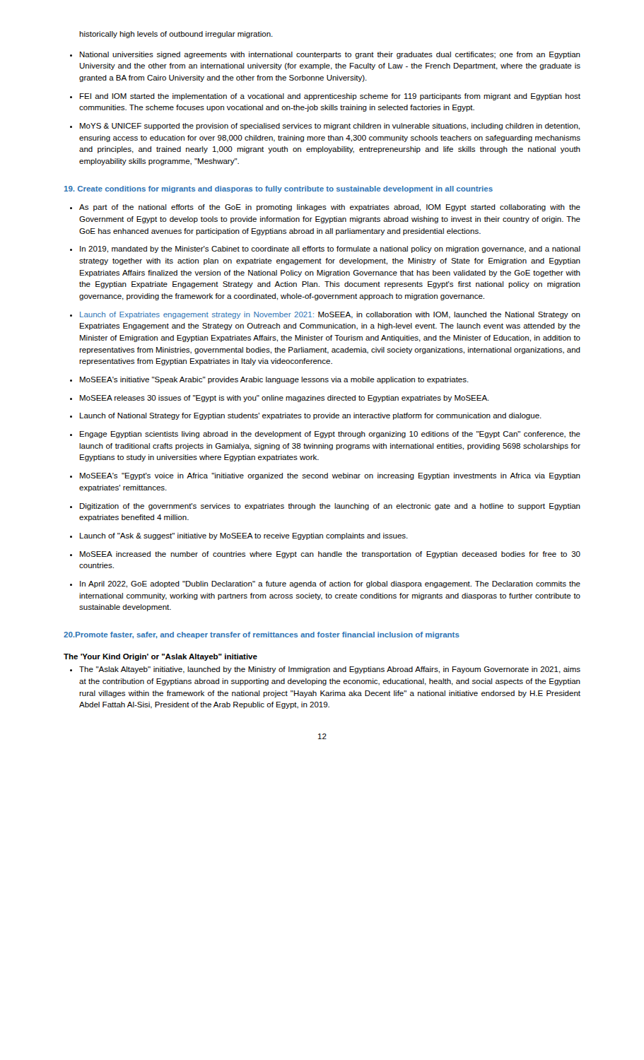historically high levels of outbound irregular migration.
National universities signed agreements with international counterparts to grant their graduates dual certificates; one from an Egyptian University and the other from an international university (for example, the Faculty of Law - the French Department, where the graduate is granted a BA from Cairo University and the other from the Sorbonne University).
FEI and IOM started the implementation of a vocational and apprenticeship scheme for 119 participants from migrant and Egyptian host communities. The scheme focuses upon vocational and on-the-job skills training in selected factories in Egypt.
MoYS & UNICEF supported the provision of specialised services to migrant children in vulnerable situations, including children in detention, ensuring access to education for over 98,000 children, training more than 4,300 community schools teachers on safeguarding mechanisms and principles, and trained nearly 1,000 migrant youth on employability, entrepreneurship and life skills through the national youth employability skills programme, "Meshwary".
19. Create conditions for migrants and diasporas to fully contribute to sustainable development in all countries
As part of the national efforts of the GoE in promoting linkages with expatriates abroad, IOM Egypt started collaborating with the Government of Egypt to develop tools to provide information for Egyptian migrants abroad wishing to invest in their country of origin. The GoE has enhanced avenues for participation of Egyptians abroad in all parliamentary and presidential elections.
In 2019, mandated by the Minister's Cabinet to coordinate all efforts to formulate a national policy on migration governance, and a national strategy together with its action plan on expatriate engagement for development, the Ministry of State for Emigration and Egyptian Expatriates Affairs finalized the version of the National Policy on Migration Governance that has been validated by the GoE together with the Egyptian Expatriate Engagement Strategy and Action Plan. This document represents Egypt's first national policy on migration governance, providing the framework for a coordinated, whole-of-government approach to migration governance.
Launch of Expatriates engagement strategy in November 2021: MoSEEA, in collaboration with IOM, launched the National Strategy on Expatriates Engagement and the Strategy on Outreach and Communication, in a high-level event. The launch event was attended by the Minister of Emigration and Egyptian Expatriates Affairs, the Minister of Tourism and Antiquities, and the Minister of Education, in addition to representatives from Ministries, governmental bodies, the Parliament, academia, civil society organizations, international organizations, and representatives from Egyptian Expatriates in Italy via videoconference.
MoSEEA's initiative "Speak Arabic" provides Arabic language lessons via a mobile application to expatriates.
MoSEEA releases 30 issues of "Egypt is with you" online magazines directed to Egyptian expatriates by MoSEEA.
Launch of National Strategy for Egyptian students' expatriates to provide an interactive platform for communication and dialogue.
Engage Egyptian scientists living abroad in the development of Egypt through organizing 10 editions of the "Egypt Can" conference, the launch of traditional crafts projects in Gamialya, signing of 38 twinning programs with international entities, providing 5698 scholarships for Egyptians to study in universities where Egyptian expatriates work.
MoSEEA's "Egypt's voice in Africa "initiative organized the second webinar on increasing Egyptian investments in Africa via Egyptian expatriates' remittances.
Digitization of the government's services to expatriates through the launching of an electronic gate and a hotline to support Egyptian expatriates benefited 4 million.
Launch of "Ask & suggest" initiative by MoSEEA to receive Egyptian complaints and issues.
MoSEEA increased the number of countries where Egypt can handle the transportation of Egyptian deceased bodies for free to 30 countries.
In April 2022, GoE adopted "Dublin Declaration" a future agenda of action for global diaspora engagement. The Declaration commits the international community, working with partners from across society, to create conditions for migrants and diasporas to further contribute to sustainable development.
20.Promote faster, safer, and cheaper transfer of remittances and foster financial inclusion of migrants
The 'Your Kind Origin' or "Aslak Altayeb" initiative
The "Aslak Altayeb" initiative, launched by the Ministry of Immigration and Egyptians Abroad Affairs, in Fayoum Governorate in 2021, aims at the contribution of Egyptians abroad in supporting and developing the economic, educational, health, and social aspects of the Egyptian rural villages within the framework of the national project "Hayah Karima aka Decent life" a national initiative endorsed by H.E President Abdel Fattah Al-Sisi, President of the Arab Republic of Egypt, in 2019.
12